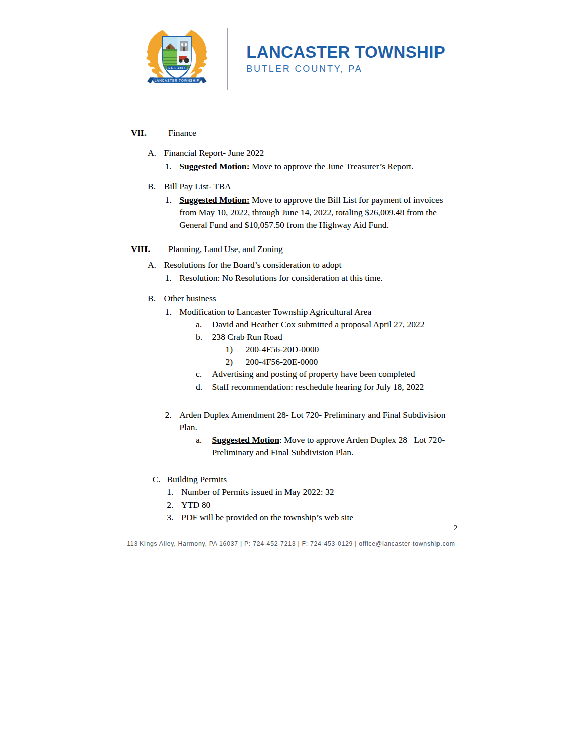EST. 1854 LANCASTER TOWNSHIP
LANCASTER TOWNSHIP
BUTLER COUNTY, PA
VII.
Finance
A.
Financial Report- June 2022
1.
Suggested Motion: Move to approve the June Treasurer’s Report.
B.
Bill Pay List- TBA
1.
Suggested Motion: Move to approve the Bill List for payment of invoices from May 10, 2022, through June 14, 2022, totaling $26,009.48 from the General Fund and $10,057.50 from the Highway Aid Fund.
VIII.
Planning, Land Use, and Zoning
A.
Resolutions for the Board’s consideration to adopt
1.
Resolution: No Resolutions for consideration at this time.
B.
Other business
1.
Modification to Lancaster Township Agricultural Area
a.
David and Heather Cox submitted a proposal April 27, 2022
b.
238 Crab Run Road
1)
200-4F56-20D-0000
2)
200-4F56-20E-0000
c.
Advertising and posting of property have been completed
d.
Staff recommendation: reschedule hearing for July 18, 2022
2.
Arden Duplex Amendment 28- Lot 720- Preliminary and Final Subdivision Plan.
a.
Suggested Motion: Move to approve Arden Duplex 28– Lot 720- Preliminary and Final Subdivision Plan.
C.
Building Permits
1.
Number of Permits issued in May 2022: 32
2.
YTD 80
3.
PDF will be provided on the township’s web site
2
113 Kings Alley, Harmony, PA 16037 | P: 724-452-7213 | F: 724-453-0129 | office@lancaster-township.com